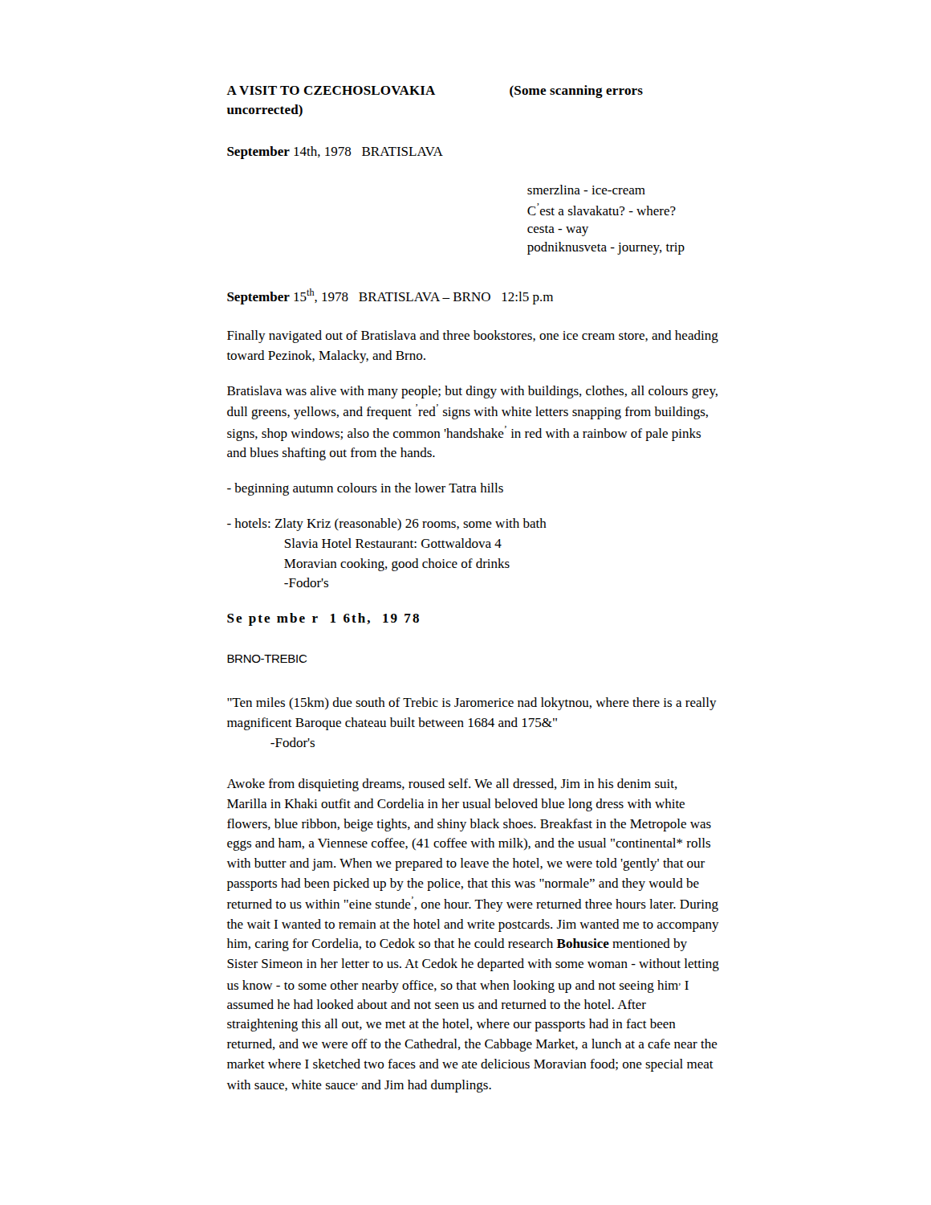A VISIT TO CZECHOSLOVAKIA (Some scanning errors uncorrected)
September 14th, 1978 BRATISLAVA
smerzlina - ice-cream
C’est a slavakatu? - where?
cesta - way
podniknusveta - journey, trip
September 15th, 1978 BRATISLAVA – BRNO 12:l5 p.m
Finally navigated out of Bratislava and three bookstores, one ice cream store, and heading toward Pezinok, Malacky, and Brno.
Bratislava was alive with many people; but dingy with buildings, clothes, all colours grey, dull greens, yellows, and frequent ’red’ signs with white letters snapping from buildings, signs, shop windows; also the common 'handshake’ in red with a rainbow of pale pinks and blues shafting out from the hands.
- beginning autumn colours in the lower Tatra hills
- hotels: Zlaty Kriz (reasonable) 26 rooms, some with bath Slavia Hotel Restaurant: Gottwaldova 4 Moravian cooking, good choice of drinks -Fodor's
Se pte mbe r 1 6th, 19 78
BRNO-TREBIC
"Ten miles (15km) due south of Trebic is Jaromerice nad lokytnou, where there is a really magnificent Baroque chateau built between 1684 and 175&" -Fodor's
Awoke from disquieting dreams, roused self. We all dressed, Jim in his denim suit, Marilla in Khaki outfit and Cordelia in her usual beloved blue long dress with white flowers, blue ribbon, beige tights, and shiny black shoes. Breakfast in the Metropole was eggs and ham, a Viennese coffee, (41 coffee with milk), and the usual "continental* rolls with butter and jam. When we prepared to leave the hotel, we were told 'gently' that our passports had been picked up by the police, that this was "normale” and they would be returned to us within "eine stunde’, one hour. They were returned three hours later. During the wait I wanted to remain at the hotel and write postcards. Jim wanted me to accompany him, caring for Cordelia, to Cedok so that he could research Bohusice mentioned by Sister Simeon in her letter to us. At Cedok he departed with some woman - without letting us know - to some other nearby office, so that when looking up and not seeing him, I assumed he had looked about and not seen us and returned to the hotel. After straightening this all out, we met at the hotel, where our passports had in fact been returned, and we were off to the Cathedral, the Cabbage Market, a lunch at a cafe near the market where I sketched two faces and we ate delicious Moravian food; one special meat with sauce, white sauce, and Jim had dumplings.